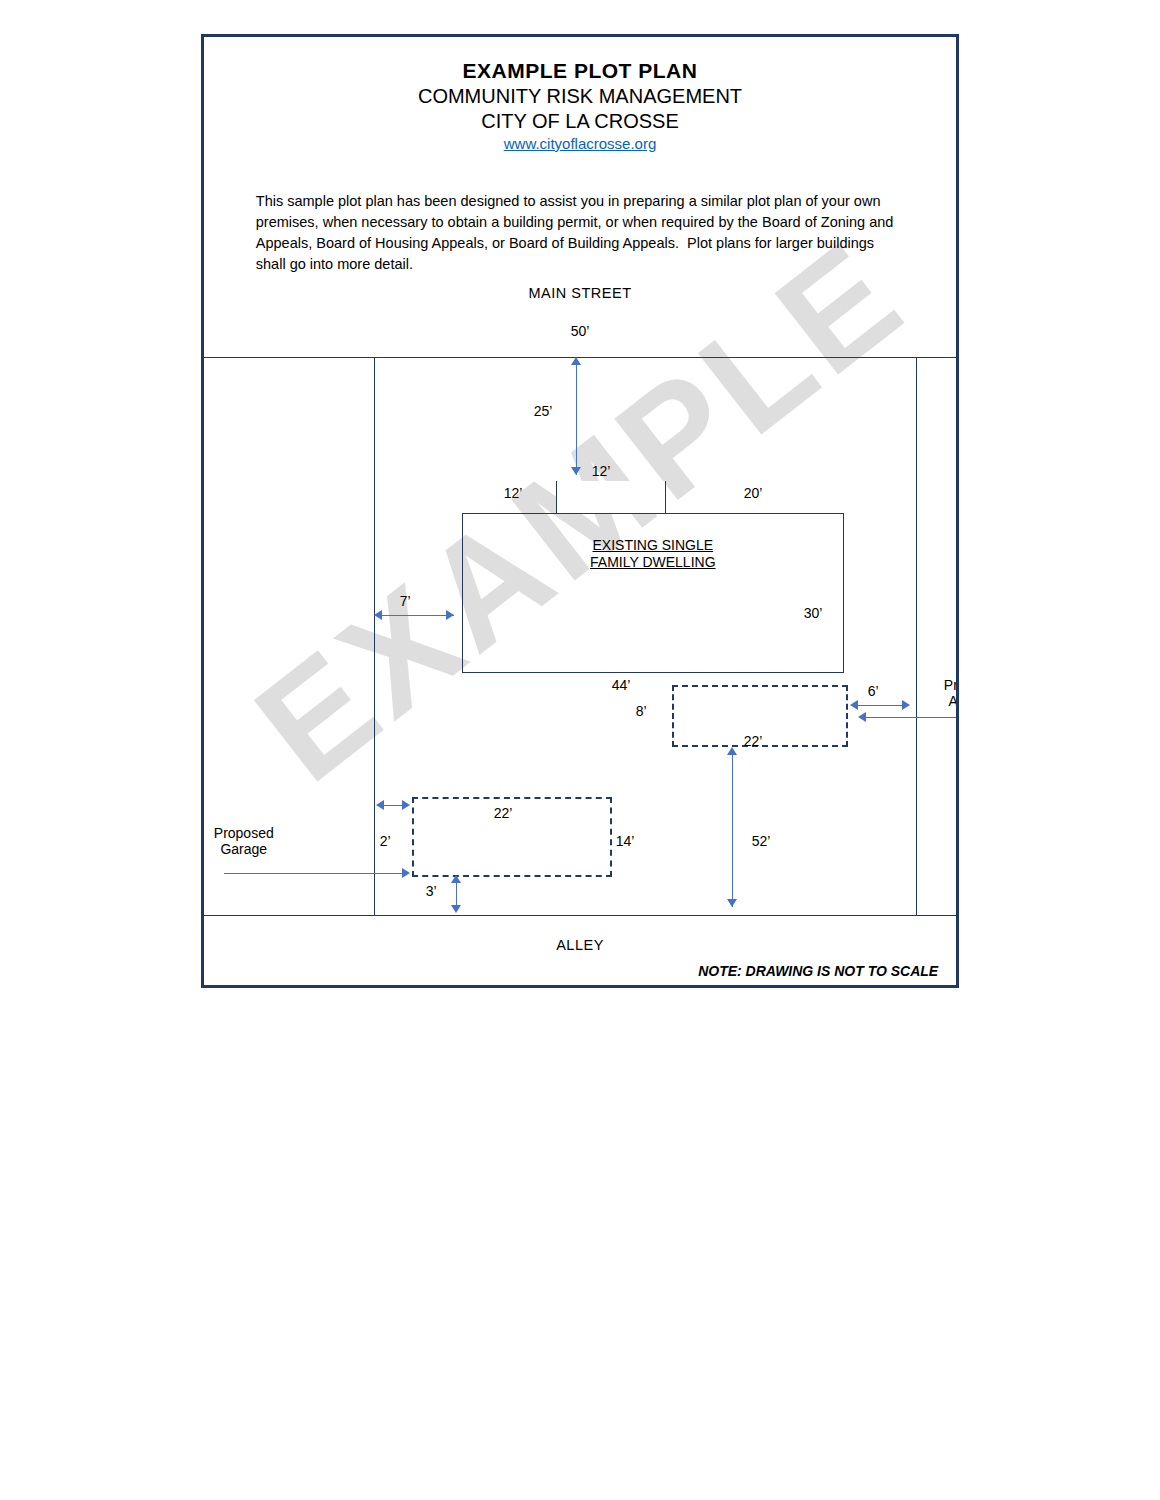EXAMPLE
EXAMPLE PLOT PLAN
COMMUNITY RISK MANAGEMENT
CITY OF LA CROSSE
www.cityoflacrosse.org
This sample plot plan has been designed to assist you in preparing a similar plot plan of your own premises, when necessary to obtain a building permit, or when required by the Board of Zoning and Appeals, Board of Housing Appeals, or Board of Building Appeals. Plot plans for larger buildings shall go into more detail.
MAIN STREET
50’
25’
12’
12’
20’
30’
44’
EXISTING SINGLE
FAMILY DWELLING
7’
8’
22’
6’
Proposed
Addition
22’
14’
2’
3’
52’
Proposed
Garage
ALLEY
NOTE: DRAWING IS NOT TO SCALE